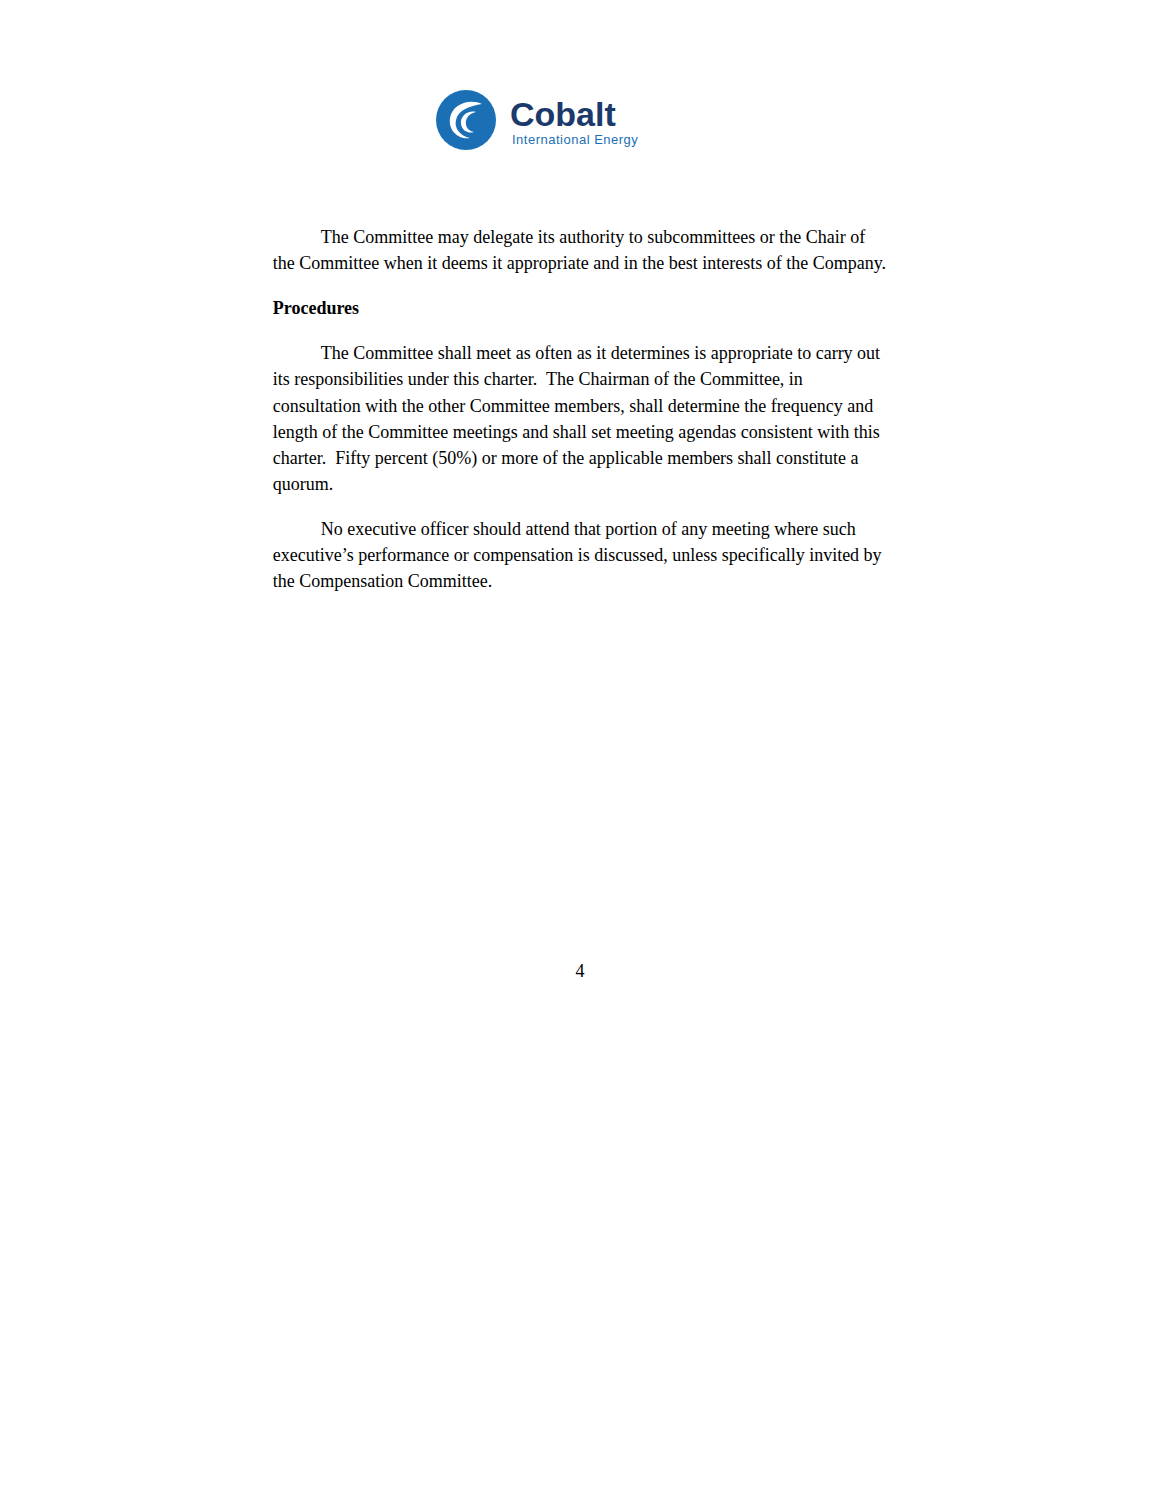Cobalt International Energy
The Committee may delegate its authority to subcommittees or the Chair of the Committee when it deems it appropriate and in the best interests of the Company.
Procedures
The Committee shall meet as often as it determines is appropriate to carry out its responsibilities under this charter. The Chairman of the Committee, in consultation with the other Committee members, shall determine the frequency and length of the Committee meetings and shall set meeting agendas consistent with this charter. Fifty percent (50%) or more of the applicable members shall constitute a quorum.
No executive officer should attend that portion of any meeting where such executive’s performance or compensation is discussed, unless specifically invited by the Compensation Committee.
4